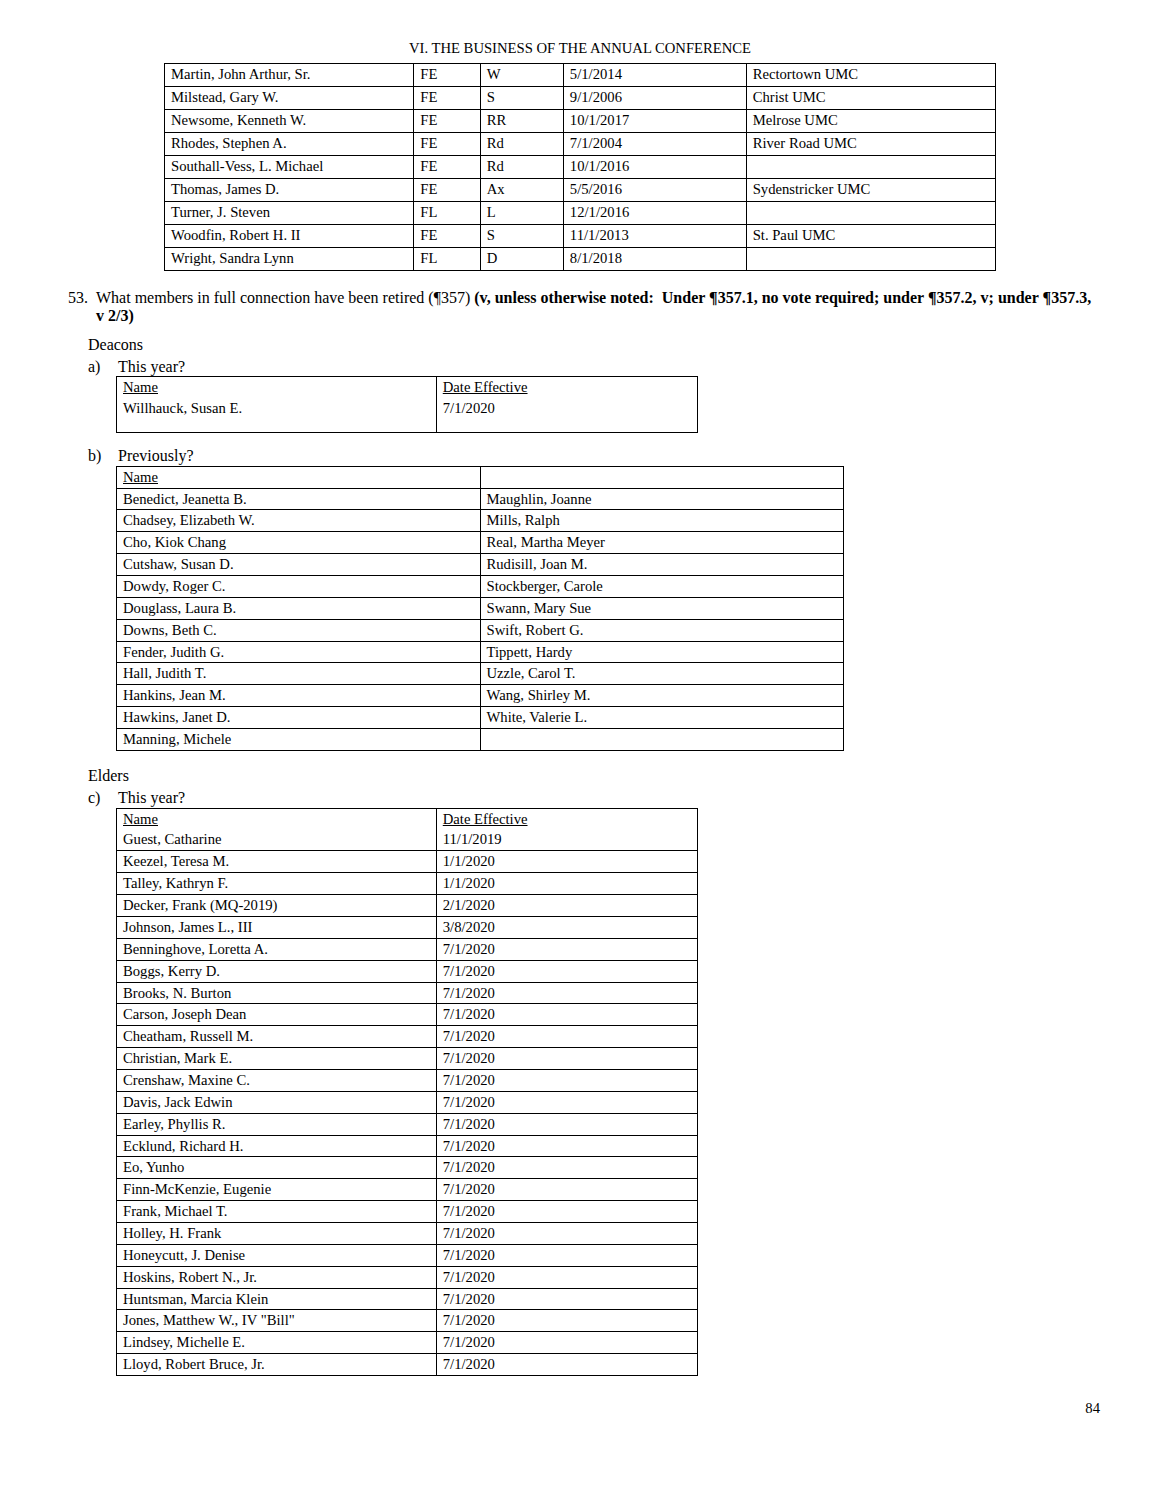VI. THE BUSINESS OF THE ANNUAL CONFERENCE
| Martin, John Arthur, Sr. | FE | W | 5/1/2014 | Rectortown UMC |
| Milstead, Gary W. | FE | S | 9/1/2006 | Christ UMC |
| Newsome, Kenneth W. | FE | RR | 10/1/2017 | Melrose UMC |
| Rhodes, Stephen A. | FE | Rd | 7/1/2004 | River Road UMC |
| Southall-Vess, L. Michael | FE | Rd | 10/1/2016 | |
| Thomas, James D. | FE | Ax | 5/5/2016 | Sydenstricker UMC |
| Turner, J. Steven | FL | L | 12/1/2016 | |
| Woodfin, Robert H. II | FE | S | 11/1/2013 | St. Paul UMC |
| Wright, Sandra Lynn | FL | D | 8/1/2018 | |
53.
What members in full connection have been retired (¶357) (v, unless otherwise noted: Under ¶357.1, no vote required; under ¶357.2, v; under ¶357.3, v 2/3)
Deacons
a)
This year?
| Name | Date Effective |
| Willhauck, Susan E. | 7/1/2020 |
b)
Previously?
| Name | |
| Benedict, Jeanetta B. | Maughlin, Joanne |
| Chadsey, Elizabeth W. | Mills, Ralph |
| Cho, Kiok Chang | Real, Martha Meyer |
| Cutshaw, Susan D. | Rudisill, Joan M. |
| Dowdy, Roger C. | Stockberger, Carole |
| Douglass, Laura B. | Swann, Mary Sue |
| Downs, Beth C. | Swift, Robert G. |
| Fender, Judith G. | Tippett, Hardy |
| Hall, Judith T. | Uzzle, Carol T. |
| Hankins, Jean M. | Wang, Shirley M. |
| Hawkins, Janet D. | White, Valerie L. |
| Manning, Michele | |
Elders
c)
This year?
| Name | Date Effective |
| Guest, Catharine | 11/1/2019 |
| Keezel, Teresa M. | 1/1/2020 |
| Talley, Kathryn F. | 1/1/2020 |
| Decker, Frank (MQ-2019) | 2/1/2020 |
| Johnson, James L., III | 3/8/2020 |
| Benninghove, Loretta A. | 7/1/2020 |
| Boggs, Kerry D. | 7/1/2020 |
| Brooks, N. Burton | 7/1/2020 |
| Carson, Joseph Dean | 7/1/2020 |
| Cheatham, Russell M. | 7/1/2020 |
| Christian, Mark E. | 7/1/2020 |
| Crenshaw, Maxine C. | 7/1/2020 |
| Davis, Jack Edwin | 7/1/2020 |
| Earley, Phyllis R. | 7/1/2020 |
| Ecklund, Richard H. | 7/1/2020 |
| Eo, Yunho | 7/1/2020 |
| Finn-McKenzie, Eugenie | 7/1/2020 |
| Frank, Michael T. | 7/1/2020 |
| Holley, H. Frank | 7/1/2020 |
| Honeycutt, J. Denise | 7/1/2020 |
| Hoskins, Robert N., Jr. | 7/1/2020 |
| Huntsman, Marcia Klein | 7/1/2020 |
| Jones, Matthew W., IV "Bill" | 7/1/2020 |
| Lindsey, Michelle E. | 7/1/2020 |
| Lloyd, Robert Bruce, Jr. | 7/1/2020 |
84